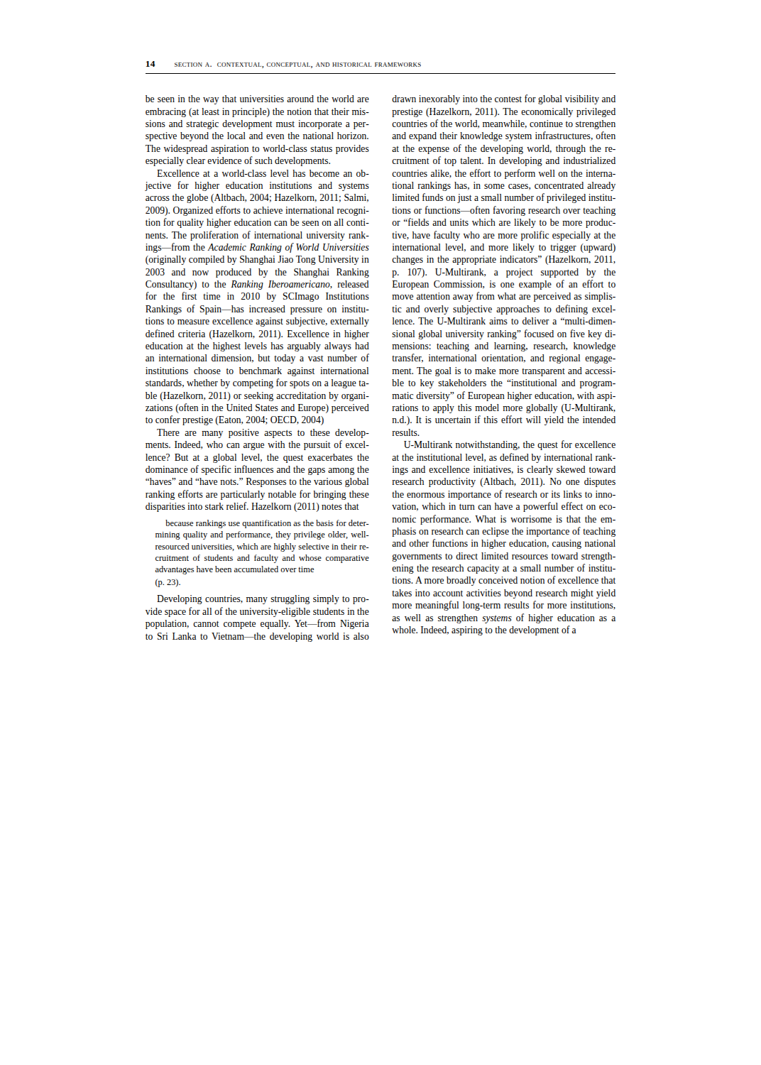14 Section A. Contextual, Conceptual, and Historical Frameworks
be seen in the way that universities around the world are embracing (at least in principle) the notion that their missions and strategic development must incorporate a perspective beyond the local and even the national horizon. The widespread aspiration to world-class status provides especially clear evidence of such developments.
Excellence at a world-class level has become an objective for higher education institutions and systems across the globe (Altbach, 2004; Hazelkorn, 2011; Salmi, 2009). Organized efforts to achieve international recognition for quality higher education can be seen on all continents. The proliferation of international university rankings—from the Academic Ranking of World Universities (originally compiled by Shanghai Jiao Tong University in 2003 and now produced by the Shanghai Ranking Consultancy) to the Ranking Iberoamericano, released for the first time in 2010 by SCImago Institutions Rankings of Spain—has increased pressure on institutions to measure excellence against subjective, externally defined criteria (Hazelkorn, 2011). Excellence in higher education at the highest levels has arguably always had an international dimension, but today a vast number of institutions choose to benchmark against international standards, whether by competing for spots on a league table (Hazelkorn, 2011) or seeking accreditation by organizations (often in the United States and Europe) perceived to confer prestige (Eaton, 2004; OECD, 2004)
There are many positive aspects to these developments. Indeed, who can argue with the pursuit of excellence? But at a global level, the quest exacerbates the dominance of specific influences and the gaps among the “haves” and “have nots.” Responses to the various global ranking efforts are particularly notable for bringing these disparities into stark relief. Hazelkorn (2011) notes that
because rankings use quantification as the basis for determining quality and performance, they privilege older, well-resourced universities, which are highly selective in their recruitment of students and faculty and whose comparative advantages have been accumulated over time (p. 23).
Developing countries, many struggling simply to provide space for all of the university-eligible students in the population, cannot compete equally. Yet—from Nigeria to Sri Lanka to Vietnam—the developing world is also drawn inexorably into the contest for global visibility and prestige (Hazelkorn, 2011). The economically privileged countries of the world, meanwhile, continue to strengthen and expand their knowledge system infrastructures, often at the expense of the developing world, through the recruitment of top talent. In developing and industrialized countries alike, the effort to perform well on the international rankings has, in some cases, concentrated already limited funds on just a small number of privileged institutions or functions—often favoring research over teaching or “fields and units which are likely to be more productive, have faculty who are more prolific especially at the international level, and more likely to trigger (upward) changes in the appropriate indicators” (Hazelkorn, 2011, p. 107). U-Multirank, a project supported by the European Commission, is one example of an effort to move attention away from what are perceived as simplistic and overly subjective approaches to defining excellence. The U-Multirank aims to deliver a “multi-dimensional global university ranking” focused on five key dimensions: teaching and learning, research, knowledge transfer, international orientation, and regional engagement. The goal is to make more transparent and accessible to key stakeholders the “institutional and programmatic diversity” of European higher education, with aspirations to apply this model more globally (U-Multirank, n.d.). It is uncertain if this effort will yield the intended results.
U-Multirank notwithstanding, the quest for excellence at the institutional level, as defined by international rankings and excellence initiatives, is clearly skewed toward research productivity (Altbach, 2011). No one disputes the enormous importance of research or its links to innovation, which in turn can have a powerful effect on economic performance. What is worrisome is that the emphasis on research can eclipse the importance of teaching and other functions in higher education, causing national governments to direct limited resources toward strengthening the research capacity at a small number of institutions. A more broadly conceived notion of excellence that takes into account activities beyond research might yield more meaningful long-term results for more institutions, as well as strengthen systems of higher education as a whole. Indeed, aspiring to the development of a